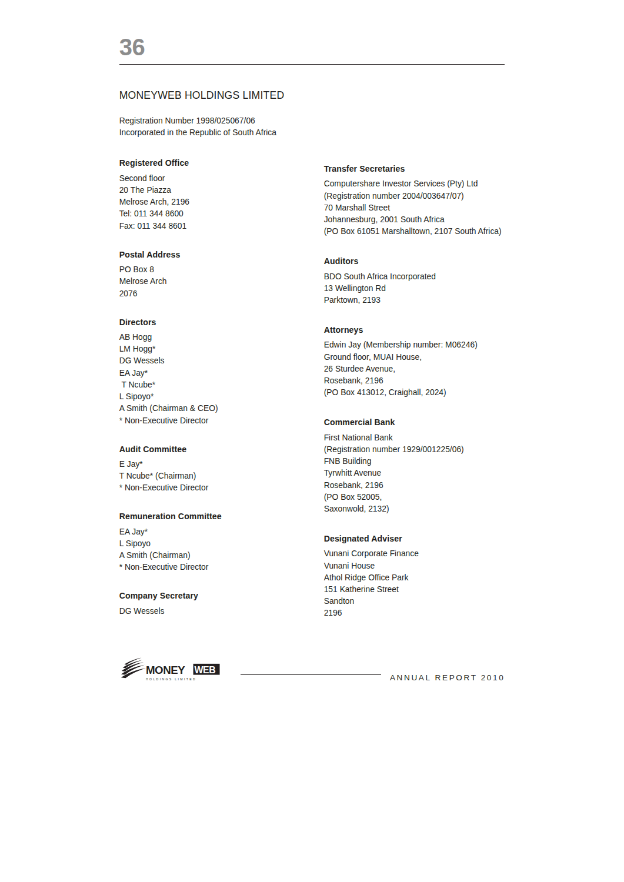36
MONEYWEB HOLDINGS LIMITED
Registration Number 1998/025067/06
Incorporated in the Republic of South Africa
Registered Office
Second floor
20 The Piazza
Melrose Arch, 2196
Tel: 011 344 8600
Fax: 011 344 8601
Postal Address
PO Box 8
Melrose Arch
2076
Directors
AB Hogg
LM Hogg*
DG Wessels
EA Jay*
T Ncube*
L Sipoyo*
A Smith (Chairman & CEO)
* Non-Executive Director
Audit Committee
E Jay*
T Ncube* (Chairman)
* Non-Executive Director
Remuneration Committee
EA Jay*
L Sipoyo
A Smith (Chairman)
* Non-Executive Director
Company Secretary
DG Wessels
Transfer Secretaries
Computershare Investor Services (Pty) Ltd
(Registration number 2004/003647/07)
70 Marshall Street
Johannesburg, 2001 South Africa
(PO Box 61051 Marshalltown, 2107 South Africa)
Auditors
BDO South Africa Incorporated
13 Wellington Rd
Parktown, 2193
Attorneys
Edwin Jay (Membership number: M06246)
Ground floor, MUAI House,
26 Sturdee Avenue,
Rosebank, 2196
(PO Box 413012, Craighall, 2024)
Commercial Bank
First National Bank
(Registration number 1929/001225/06)
FNB Building
Tyrwhitt Avenue
Rosebank, 2196
(PO Box 52005,
Saxonwold, 2132)
Designated Adviser
Vunani Corporate Finance
Vunani House
Athol Ridge Office Park
151 Katherine Street
Sandton
2196
MONEY WEB HOLDINGS LIMITED
ANNUAL REPORT 2010